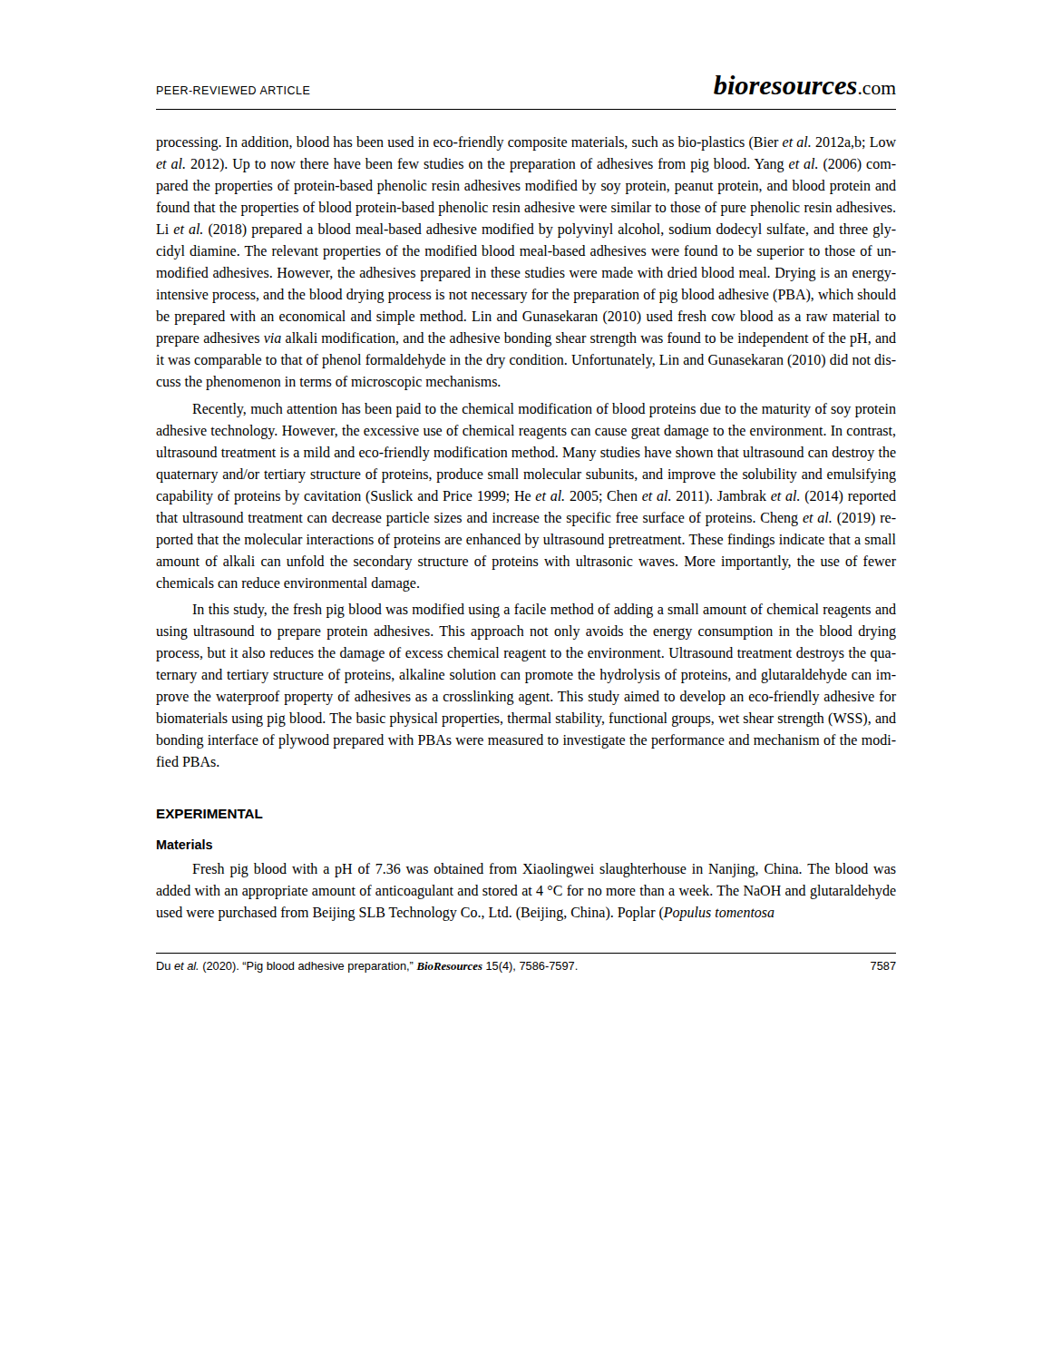PEER-REVIEWED ARTICLE bioresources.com
processing. In addition, blood has been used in eco-friendly composite materials, such as bio-plastics (Bier et al. 2012a,b; Low et al. 2012). Up to now there have been few studies on the preparation of adhesives from pig blood. Yang et al. (2006) compared the properties of protein-based phenolic resin adhesives modified by soy protein, peanut protein, and blood protein and found that the properties of blood protein-based phenolic resin adhesive were similar to those of pure phenolic resin adhesives. Li et al. (2018) prepared a blood meal-based adhesive modified by polyvinyl alcohol, sodium dodecyl sulfate, and three glycidyl diamine. The relevant properties of the modified blood meal-based adhesives were found to be superior to those of unmodified adhesives. However, the adhesives prepared in these studies were made with dried blood meal. Drying is an energy-intensive process, and the blood drying process is not necessary for the preparation of pig blood adhesive (PBA), which should be prepared with an economical and simple method. Lin and Gunasekaran (2010) used fresh cow blood as a raw material to prepare adhesives via alkali modification, and the adhesive bonding shear strength was found to be independent of the pH, and it was comparable to that of phenol formaldehyde in the dry condition. Unfortunately, Lin and Gunasekaran (2010) did not discuss the phenomenon in terms of microscopic mechanisms.
Recently, much attention has been paid to the chemical modification of blood proteins due to the maturity of soy protein adhesive technology. However, the excessive use of chemical reagents can cause great damage to the environment. In contrast, ultrasound treatment is a mild and eco-friendly modification method. Many studies have shown that ultrasound can destroy the quaternary and/or tertiary structure of proteins, produce small molecular subunits, and improve the solubility and emulsifying capability of proteins by cavitation (Suslick and Price 1999; He et al. 2005; Chen et al. 2011). Jambrak et al. (2014) reported that ultrasound treatment can decrease particle sizes and increase the specific free surface of proteins. Cheng et al. (2019) reported that the molecular interactions of proteins are enhanced by ultrasound pretreatment. These findings indicate that a small amount of alkali can unfold the secondary structure of proteins with ultrasonic waves. More importantly, the use of fewer chemicals can reduce environmental damage.
In this study, the fresh pig blood was modified using a facile method of adding a small amount of chemical reagents and using ultrasound to prepare protein adhesives. This approach not only avoids the energy consumption in the blood drying process, but it also reduces the damage of excess chemical reagent to the environment. Ultrasound treatment destroys the quaternary and tertiary structure of proteins, alkaline solution can promote the hydrolysis of proteins, and glutaraldehyde can improve the waterproof property of adhesives as a crosslinking agent. This study aimed to develop an eco-friendly adhesive for biomaterials using pig blood. The basic physical properties, thermal stability, functional groups, wet shear strength (WSS), and bonding interface of plywood prepared with PBAs were measured to investigate the performance and mechanism of the modified PBAs.
EXPERIMENTAL
Materials
Fresh pig blood with a pH of 7.36 was obtained from Xiaolingwei slaughterhouse in Nanjing, China. The blood was added with an appropriate amount of anticoagulant and stored at 4 °C for no more than a week. The NaOH and glutaraldehyde used were purchased from Beijing SLB Technology Co., Ltd. (Beijing, China). Poplar (Populus tomentosa
Du et al. (2020). “Pig blood adhesive preparation,” BioResources 15(4), 7586-7597. 7587